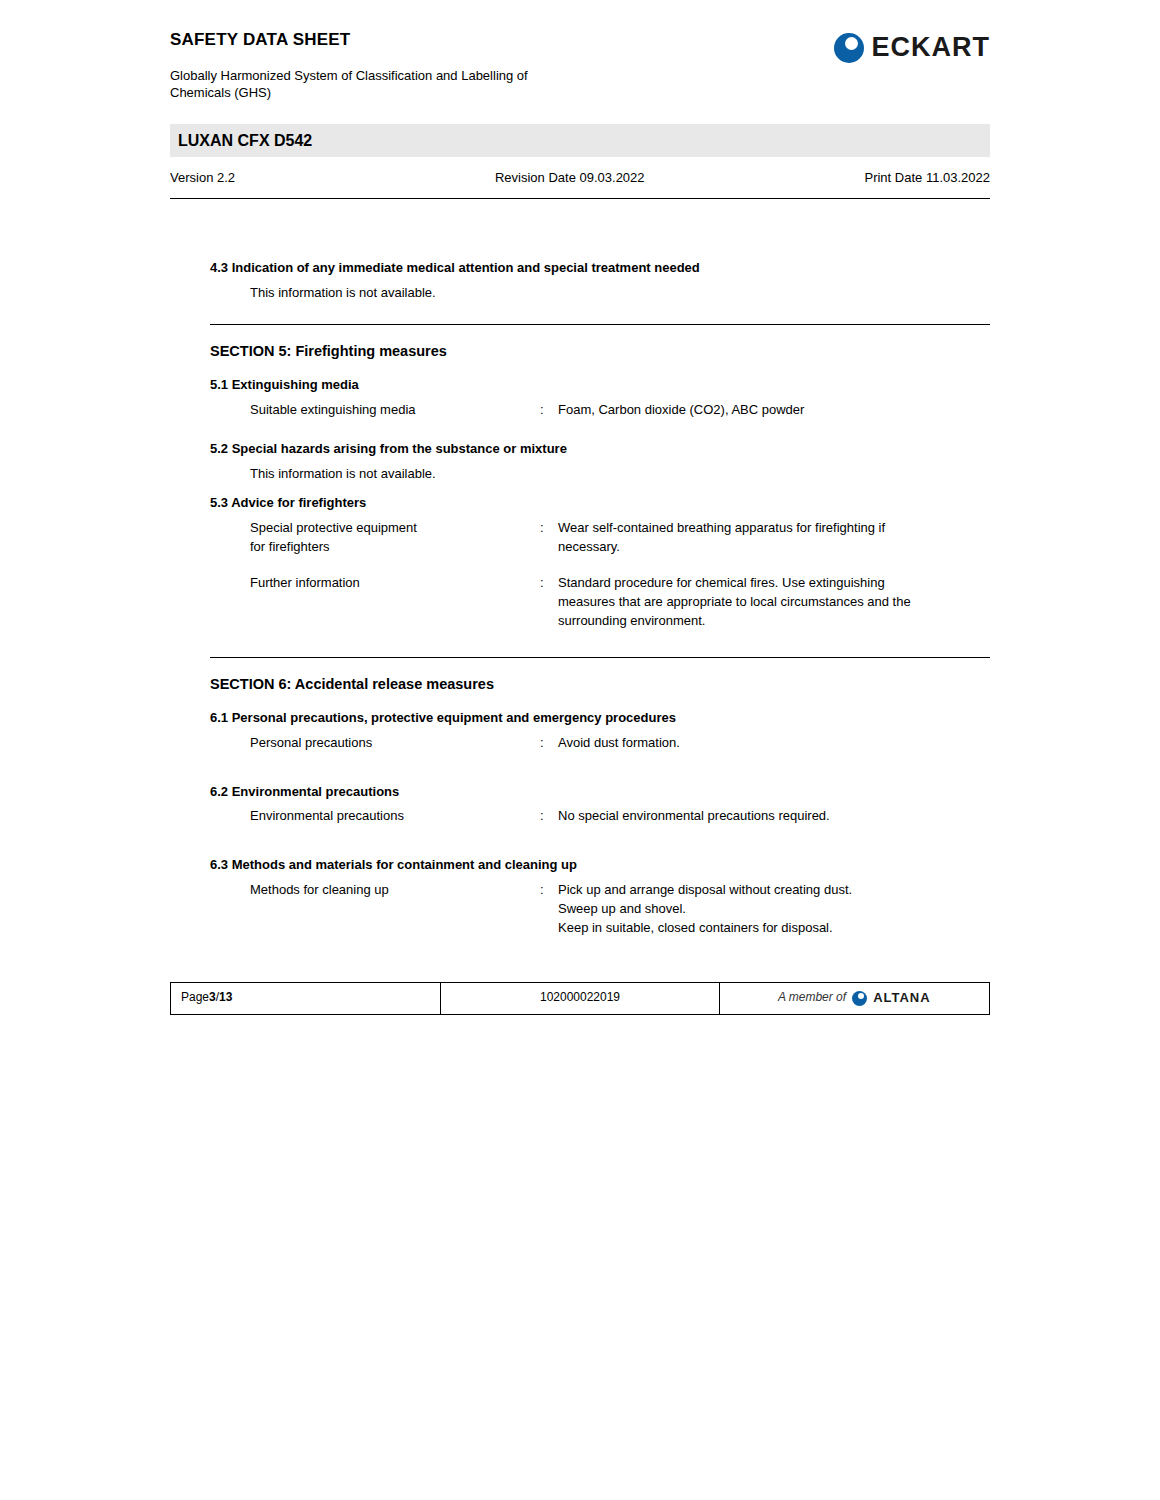SAFETY DATA SHEET
Globally Harmonized System of Classification and Labelling of
Chemicals (GHS)
ECKART
LUXAN CFX D542
Version 2.2 Revision Date 09.03.2022 Print Date 11.03.2022
4.3 Indication of any immediate medical attention and special treatment needed
This information is not available.
SECTION 5: Firefighting measures
5.1 Extinguishing media
| Suitable extinguishing media | : | Foam, Carbon dioxide (CO2), ABC powder |
5.2 Special hazards arising from the substance or mixture
This information is not available.
5.3 Advice for firefighters
| Special protective equipment for firefighters | : | Wear self-contained breathing apparatus for firefighting if necessary. |
| Further information | : | Standard procedure for chemical fires. Use extinguishing measures that are appropriate to local circumstances and the surrounding environment. |
SECTION 6: Accidental release measures
6.1 Personal precautions, protective equipment and emergency procedures
| Personal precautions | : | Avoid dust formation. |
6.2 Environmental precautions
| Environmental precautions | : | No special environmental precautions required. |
6.3 Methods and materials for containment and cleaning up
| Methods for cleaning up | : | Pick up and arrange disposal without creating dust. Sweep up and shovel. Keep in suitable, closed containers for disposal. |
Page 3 / 13
102000022019
A member of ALTANA